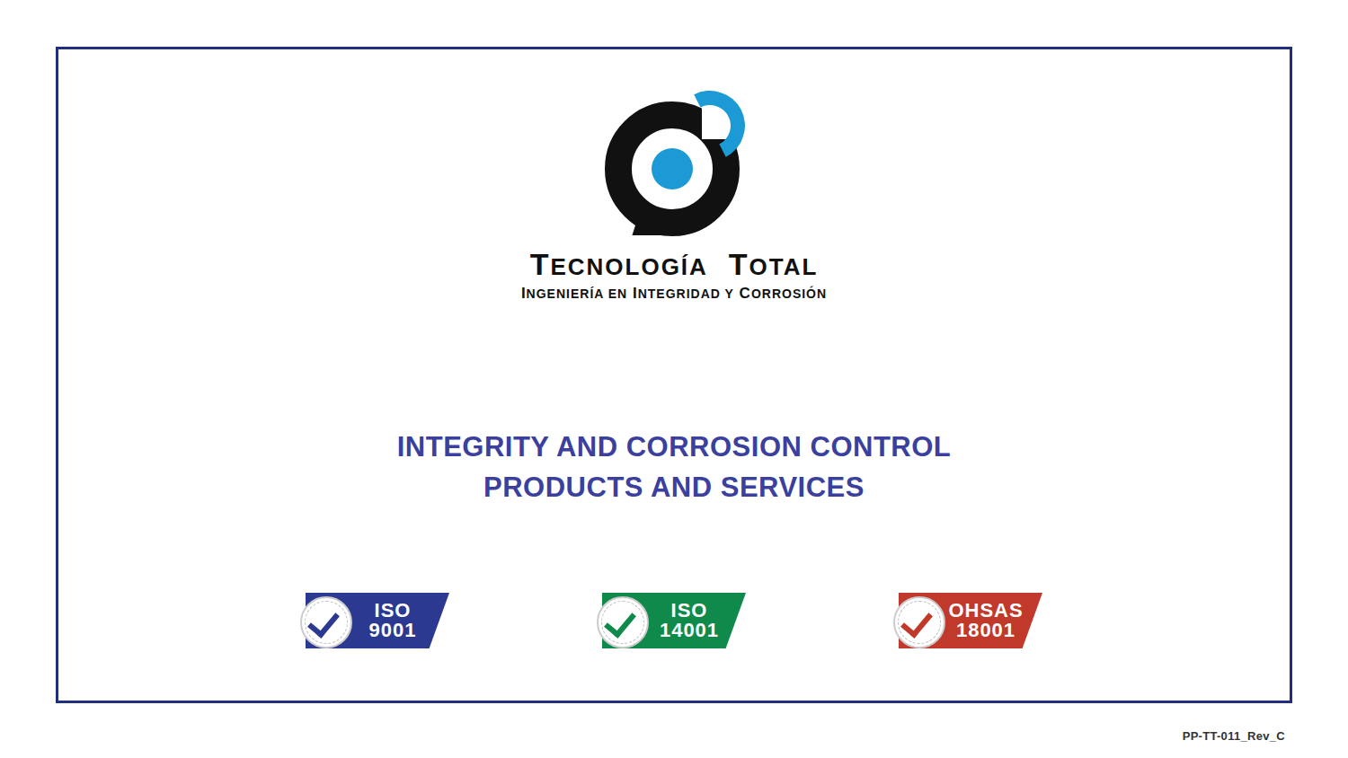TECNOLOGÍA TOTAL
INGENIERÍA EN INTEGRIDAD Y CORROSIÓN
INTEGRITY AND CORROSION CONTROL
PRODUCTS AND SERVICES
ISO 9001
ISO 14001
OHSAS 18001
PP-TT-011_Rev_C